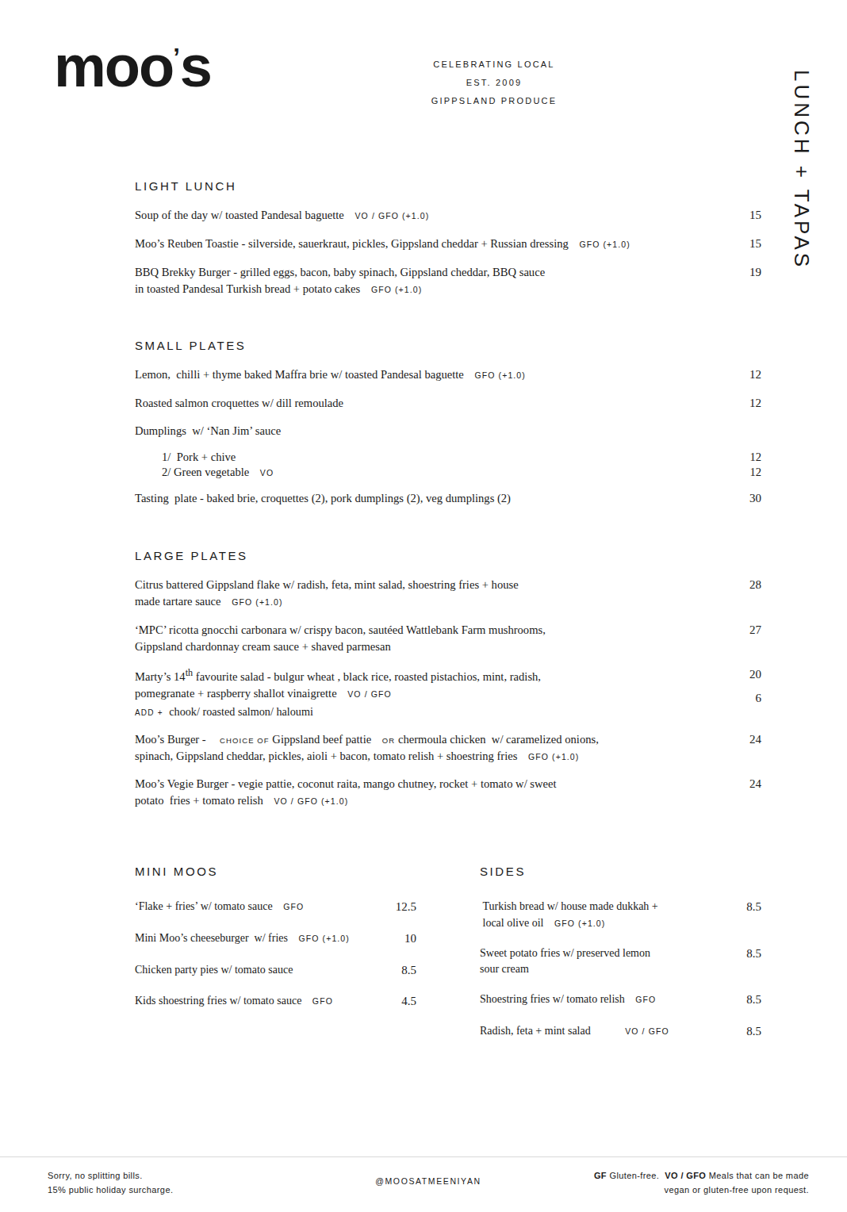moo’s
CELEBRATING LOCAL
EST. 2009
GIPPSLAND PRODUCE
LUNCH + TAPAS
LIGHT LUNCH
Soup of the day w/ toasted Pandesal baguette VO / GFO (+1.0)
15
Moo’s Reuben Toastie - silverside, sauerkraut, pickles, Gippsland cheddar + Russian dressing GFO (+1.0)
15
BBQ Brekky Burger - grilled eggs, bacon, baby spinach, Gippsland cheddar, BBQ sauce
in toasted Pandesal Turkish bread + potato cakes GFO (+1.0)
19
SMALL PLATES
Lemon, chilli + thyme baked Maffra brie w/ toasted Pandesal baguette GFO (+1.0)
12
Roasted salmon croquettes w/ dill remoulade
12
Dumplings w/ ‘Nan Jim’ sauce
1/ Pork + chive
12
2/ Green vegetable VO
12
Tasting plate - baked brie, croquettes (2), pork dumplings (2), veg dumplings (2)
30
LARGE PLATES
Citrus battered Gippsland flake w/ radish, feta, mint salad, shoestring fries + house
made tartare sauce GFO (+1.0)
28
‘MPC’ ricotta gnocchi carbonara w/ crispy bacon, sautéed Wattlebank Farm mushrooms,
Gippsland chardonnay cream sauce + shaved parmesan
27
Marty’s 14th favourite salad - bulgur wheat , black rice, roasted pistachios, mint, radish,
pomegranate + raspberry shallot vinaigrette VO / GFO
ADD + chook/ roasted salmon/ haloumi
20
6
Moo’s Burger - CHOICE OF Gippsland beef pattie OR chermoula chicken w/ caramelized onions,
spinach, Gippsland cheddar, pickles, aioli + bacon, tomato relish + shoestring fries GFO (+1.0)
24
Moo’s Vegie Burger - vegie pattie, coconut raita, mango chutney, rocket + tomato w/ sweet
potato fries + tomato relish VO / GFO (+1.0)
24
MINI MOOS
‘Flake + fries’ w/ tomato sauce GFO
12.5
Mini Moo’s cheeseburger w/ fries GFO (+1.0)
10
Chicken party pies w/ tomato sauce
8.5
Kids shoestring fries w/ tomato sauce GFO
4.5
SIDES
Turkish bread w/ house made dukkah +
local olive oil GFO (+1.0)
8.5
Sweet potato fries w/ preserved lemon
sour cream
8.5
Shoestring fries w/ tomato relish GFO
8.5
Radish, feta + mint salad VO / GFO
8.5
Sorry, no splitting bills.
15% public holiday surcharge.
@MOOSATMEENIYAN
GF Gluten-free. VO / GFO Meals that can be made
vegan or gluten-free upon request.